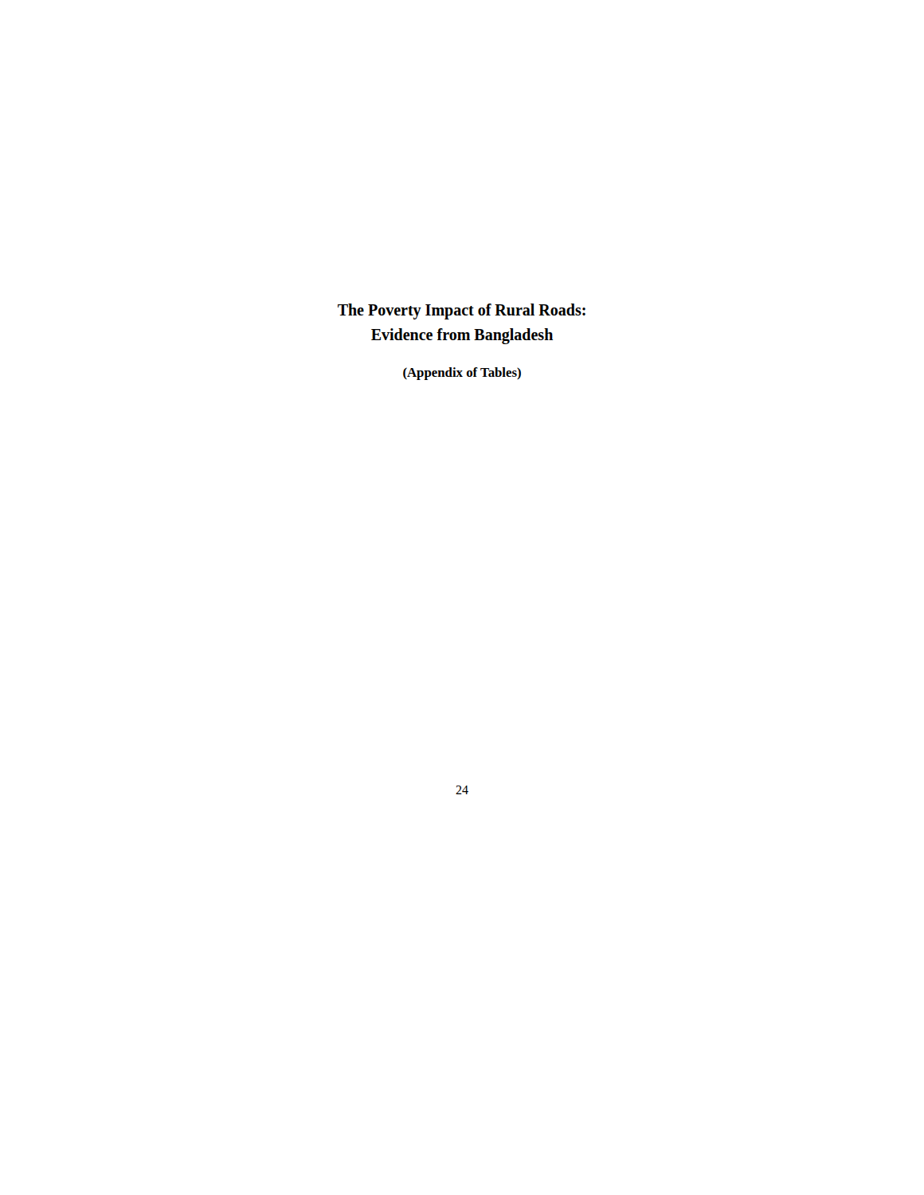The Poverty Impact of Rural Roads:
Evidence from Bangladesh
(Appendix of Tables)
24